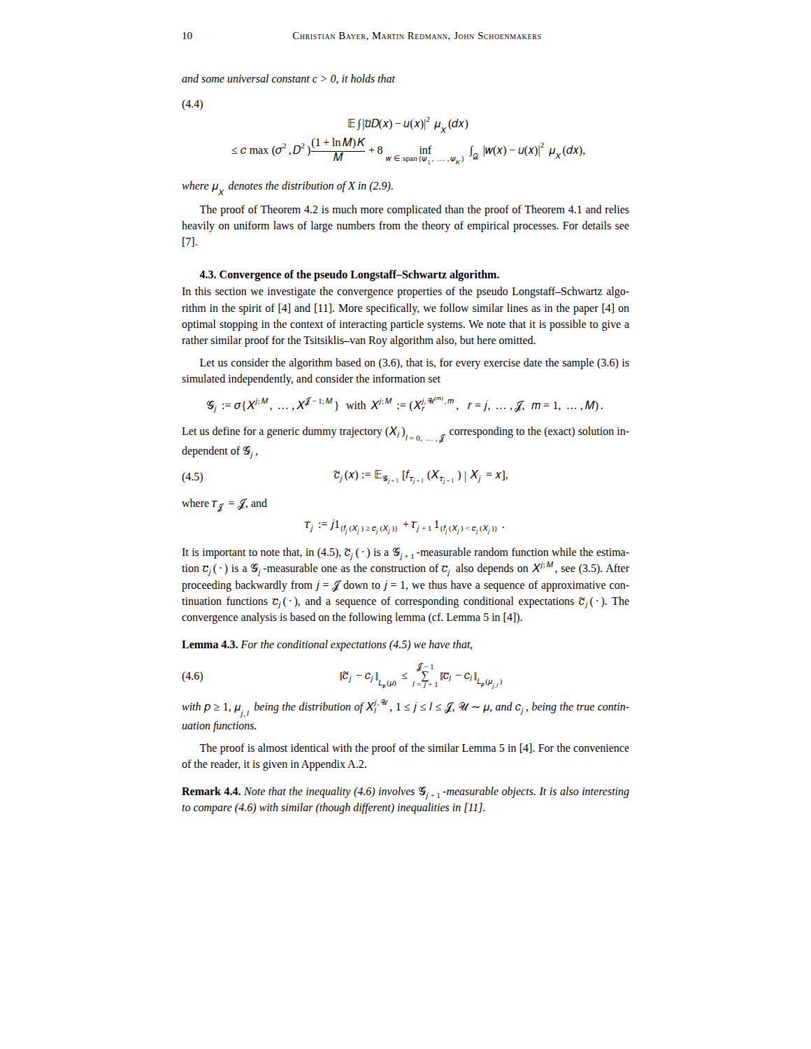10 Christian Bayer, Martin Redmann, John Schoenmakers
and some universal constant c > 0, it holds that
(4.4) 𝔼 ∫ |u~D(x)−u(x)|2 μX (dx) ≤ c max (σ2,D2) (1+lnM)K M + 8 inf w∈span{ψ1,…,ψK} ∫𝒟 |w(x)−u(x)|2 μX (dx) ,
where μX denotes the distribution of X in (2.9).
The proof of Theorem 4.2 is much more complicated than the proof of Theorem 4.1 and relies heavily on uniform laws of large numbers from the theory of empirical processes. For details see [7].
4.3. Convergence of the pseudo Longstaff–Schwartz algorithm.
In this section we investigate the convergence properties of the pseudo Longstaff–Schwartz algorithm in the spirit of [4] and [11]. More specifically, we follow similar lines as in the paper [4] on optimal stopping in the context of interacting particle systems. We note that it is possible to give a rather similar proof for the Tsitsiklis–van Roy algorithm also, but here omitted.
Let us consider the algorithm based on (3.6), that is, for every exercise date the sample (3.6) is simulated independently, and consider the information set
𝒢j := σ { Xj;M ,…, X𝒥−1;M } with Xj;M := ( Xrj,𝒰(m),m , r=j,…,𝒥, m=1,…,M ) .
Let us define for a generic dummy trajectory (Xl)l=0,…,𝒥 corresponding to the (exact) solution independent of 𝒢j,
(4.5) c~j (x) := 𝔼𝒢j+1 [ fτ¯j+1 (Xτ¯j+1) | Xj=x ] ,
where τ¯𝒥=𝒥, and
τ¯j := j 1{fj(Xj)≥c¯j(Xj)} + τ¯j+1 1{fj(Xj)<c¯j(Xj)} .
It is important to note that, in (4.5), c~j(·) is a 𝒢j+1-measurable random function while the estimation c¯j(·) is a 𝒢j-measurable one as the construction of c¯j also depends on Xj;M, see (3.5). After proceeding backwardly from j=𝒥 down to j=1, we thus have a sequence of approximative continuation functions c¯j(·), and a sequence of corresponding conditional expectations c~j(·). The convergence analysis is based on the following lemma (cf. Lemma 5 in [4]).
Lemma 4.3. For the conditional expectations (4.5) we have that,
(4.6) ‖c~j−cj‖ Lp(μ) ≤ ∑ l=j+1 𝒥−1 ‖c¯l−cl‖ Lp(μj,l)
with p≥1, μj,l being the distribution of Xlj,𝒰, 1≤j≤l≤𝒥, 𝒰∼μ, and cj, being the true continuation functions.
The proof is almost identical with the proof of the similar Lemma 5 in [4]. For the convenience of the reader, it is given in Appendix A.2.
Remark 4.4. Note that the inequality (4.6) involves 𝒢j+1-measurable objects. It is also interesting to compare (4.6) with similar (though different) inequalities in [11].